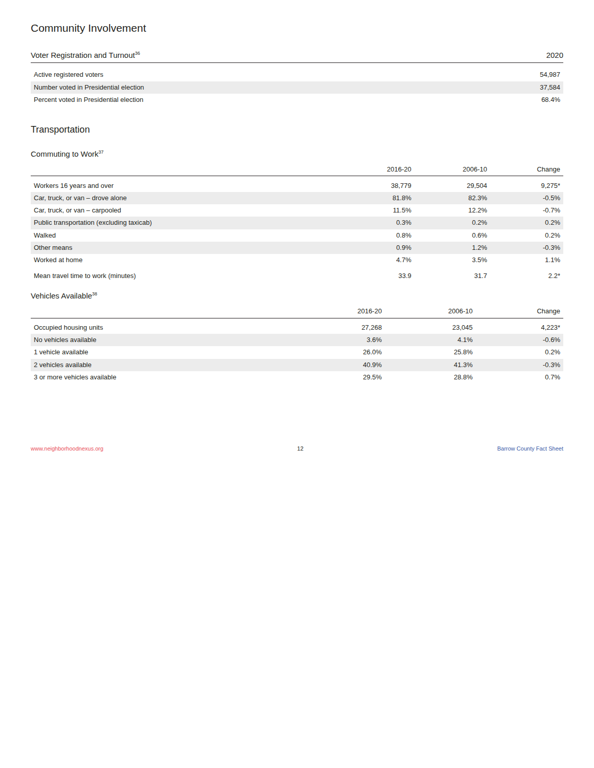Community Involvement
Voter Registration and Turnout36
2020
| Active registered voters | 54,987 |
| Number voted in Presidential election | 37,584 |
| Percent voted in Presidential election | 68.4% |
Transportation
Commuting to Work 37
| | 2016-20 | 2006-10 | Change |
| --- | --- | --- | --- |
| Workers 16 years and over | 38,779 | 29,504 | 9,275* |
| Car, truck, or van – drove alone | 81.8% | 82.3% | -0.5% |
| Car, truck, or van – carpooled | 11.5% | 12.2% | -0.7% |
| Public transportation (excluding taxicab) | 0.3% | 0.2% | 0.2% |
| Walked | 0.8% | 0.6% | 0.2% |
| Other means | 0.9% | 1.2% | -0.3% |
| Worked at home | 4.7% | 3.5% | 1.1% |
| Mean travel time to work (minutes) | 33.9 | 31.7 | 2.2* |
Vehicles Available 38
| | 2016-20 | 2006-10 | Change |
| --- | --- | --- | --- |
| Occupied housing units | 27,268 | 23,045 | 4,223* |
| No vehicles available | 3.6% | 4.1% | -0.6% |
| 1 vehicle available | 26.0% | 25.8% | 0.2% |
| 2 vehicles available | 40.9% | 41.3% | -0.3% |
| 3 or more vehicles available | 29.5% | 28.8% | 0.7% |
www.neighborhoodnexus.org 12 Barrow County Fact Sheet